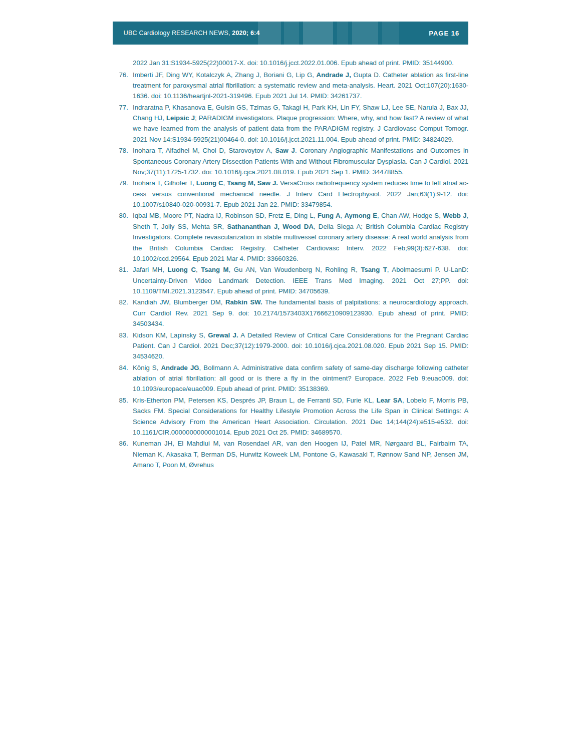UBC Cardiology RESEARCH NEWS, 2020; 6:4
PAGE 16
2022 Jan 31:S1934-5925(22)00017-X. doi: 10.1016/j.jcct.2022.01.006. Epub ahead of print. PMID: 35144900.
76. Imberti JF, Ding WY, Kotalczyk A, Zhang J, Boriani G, Lip G, Andrade J, Gupta D. Catheter ablation as first-line treatment for paroxysmal atrial fibrillation: a systematic review and meta-analysis. Heart. 2021 Oct;107(20):1630-1636. doi: 10.1136/heartjnl-2021-319496. Epub 2021 Jul 14. PMID: 34261737.
77. Indraratna P, Khasanova E, Gulsin GS, Tzimas G, Takagi H, Park KH, Lin FY, Shaw LJ, Lee SE, Narula J, Bax JJ, Chang HJ, Leipsic J; PARADIGM investigators. Plaque progression: Where, why, and how fast? A review of what we have learned from the analysis of patient data from the PARADIGM registry. J Cardiovasc Comput Tomogr. 2021 Nov 14:S1934-5925(21)00464-0. doi: 10.1016/j.jcct.2021.11.004. Epub ahead of print. PMID: 34824029.
78. Inohara T, Alfadhel M, Choi D, Starovoytov A, Saw J. Coronary Angiographic Manifestations and Outcomes in Spontaneous Coronary Artery Dissection Patients With and Without Fibromuscular Dysplasia. Can J Cardiol. 2021 Nov;37(11):1725-1732. doi: 10.1016/j.cjca.2021.08.019. Epub 2021 Sep 1. PMID: 34478855.
79. Inohara T, Gilhofer T, Luong C, Tsang M, Saw J. VersaCross radiofrequency system reduces time to left atrial access versus conventional mechanical needle. J Interv Card Electrophysiol. 2022 Jan;63(1):9-12. doi: 10.1007/s10840-020-00931-7. Epub 2021 Jan 22. PMID: 33479854.
80. Iqbal MB, Moore PT, Nadra IJ, Robinson SD, Fretz E, Ding L, Fung A, Aymong E, Chan AW, Hodge S, Webb J, Sheth T, Jolly SS, Mehta SR, Sathananthan J, Wood DA, Della Siega A; British Columbia Cardiac Registry Investigators. Complete revascularization in stable multivessel coronary artery disease: A real world analysis from the British Columbia Cardiac Registry. Catheter Cardiovasc Interv. 2022 Feb;99(3):627-638. doi: 10.1002/ccd.29564. Epub 2021 Mar 4. PMID: 33660326.
81. Jafari MH, Luong C, Tsang M, Gu AN, Van Woudenberg N, Rohling R, Tsang T, Abolmaesumi P. U-LanD: Uncertainty-Driven Video Landmark Detection. IEEE Trans Med Imaging. 2021 Oct 27;PP. doi: 10.1109/TMI.2021.3123547. Epub ahead of print. PMID: 34705639.
82. Kandiah JW, Blumberger DM, Rabkin SW. The fundamental basis of palpitations: a neurocardiology approach. Curr Cardiol Rev. 2021 Sep 9. doi: 10.2174/1573403X17666210909123930. Epub ahead of print. PMID: 34503434.
83. Kidson KM, Lapinsky S, Grewal J. A Detailed Review of Critical Care Considerations for the Pregnant Cardiac Patient. Can J Cardiol. 2021 Dec;37(12):1979-2000. doi: 10.1016/j.cjca.2021.08.020. Epub 2021 Sep 15. PMID: 34534620.
84. König S, Andrade JG, Bollmann A. Administrative data confirm safety of same-day discharge following catheter ablation of atrial fibrillation: all good or is there a fly in the ointment? Europace. 2022 Feb 9:euac009. doi: 10.1093/europace/euac009. Epub ahead of print. PMID: 35138369.
85. Kris-Etherton PM, Petersen KS, Després JP, Braun L, de Ferranti SD, Furie KL, Lear SA, Lobelo F, Morris PB, Sacks FM. Special Considerations for Healthy Lifestyle Promotion Across the Life Span in Clinical Settings: A Science Advisory From the American Heart Association. Circulation. 2021 Dec 14;144(24):e515-e532. doi: 10.1161/CIR.0000000000001014. Epub 2021 Oct 25. PMID: 34689570.
86. Kuneman JH, El Mahdiui M, van Rosendael AR, van den Hoogen IJ, Patel MR, Nørgaard BL, Fairbairn TA, Nieman K, Akasaka T, Berman DS, Hurwitz Koweek LM, Pontone G, Kawasaki T, Rønnow Sand NP, Jensen JM, Amano T, Poon M, Øvrehus